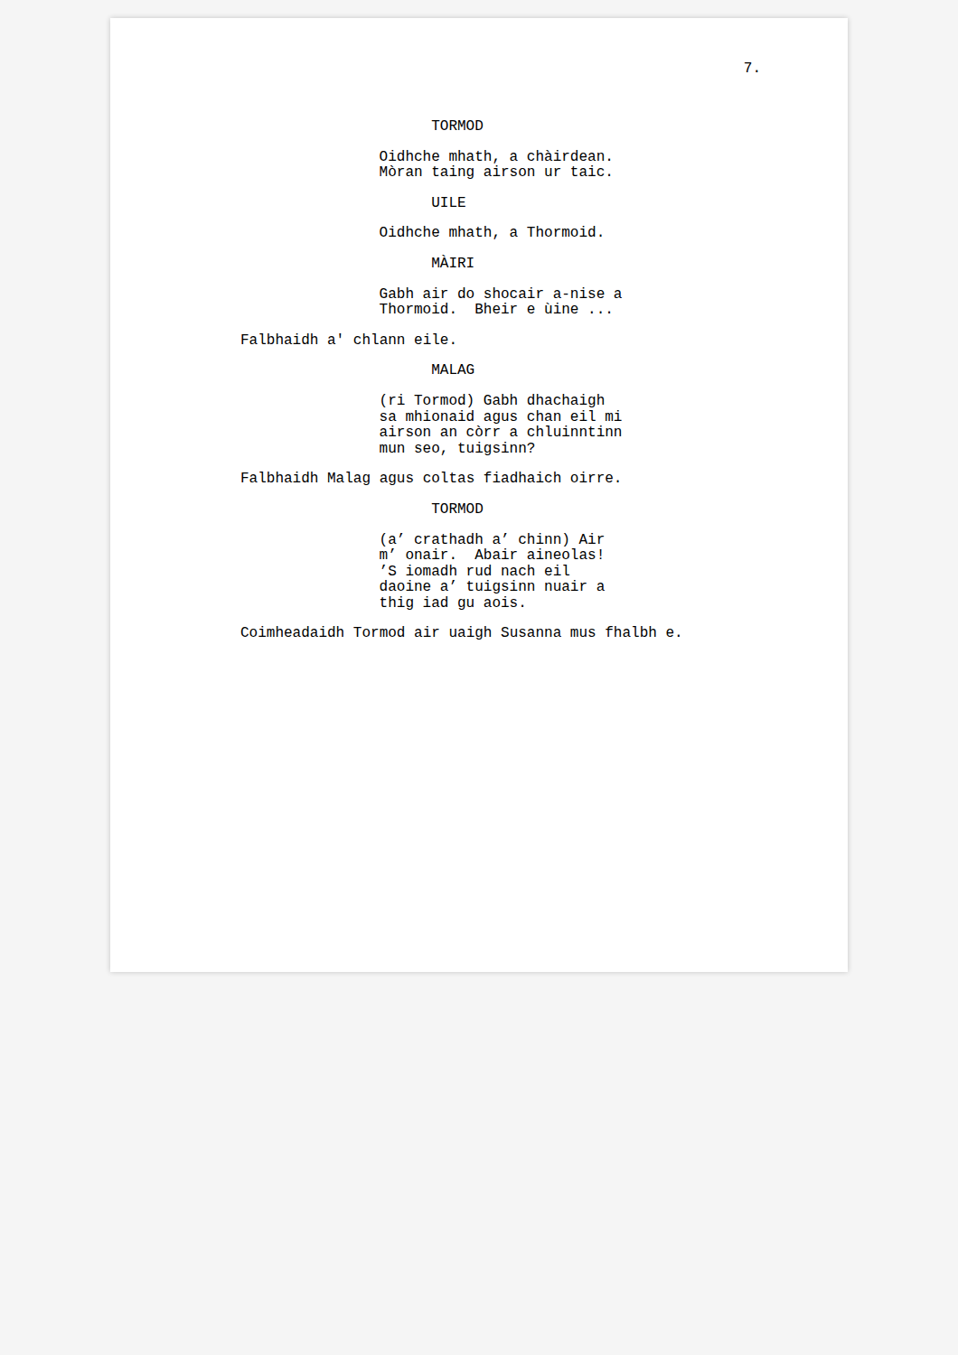7.
TORMOD
Oidhche mhath, a chàirdean. Mòran taing airson ur taic.
UILE
Oidhche mhath, a Thormoid.
MÀIRI
Gabh air do shocair a-nise a Thormoid. Bheir e ùine ...
Falbhaidh a' chlann eile.
MALAG
(ri Tormod) Gabh dhachaigh sa mhionaid agus chan eil mi airson an còrr a chluinntinn mun seo, tuigsinn?
Falbhaidh Malag agus coltas fiadhaich oirre.
TORMOD
(a’ crathadh a’ chinn) Air m’ onair. Abair aineolas!
’S iomadh rud nach eil daoine a’ tuigsinn nuair a thig iad gu aois.
Coimheadaidh Tormod air uaigh Susanna mus fhalbh e.